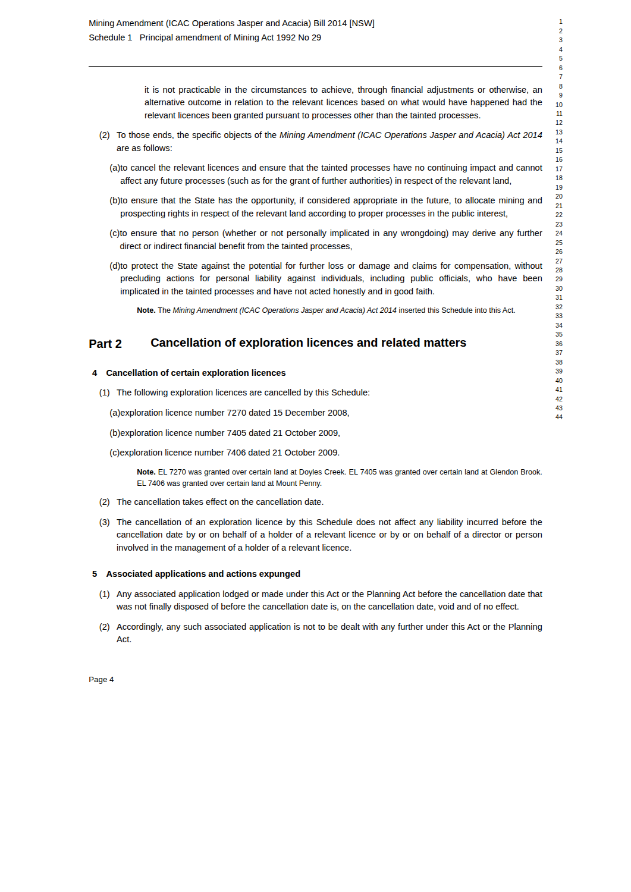Mining Amendment (ICAC Operations Jasper and Acacia) Bill 2014 [NSW]
Schedule 1 Principal amendment of Mining Act 1992 No 29
it is not practicable in the circumstances to achieve, through financial adjustments or otherwise, an alternative outcome in relation to the relevant licences based on what would have happened had the relevant licences been granted pursuant to processes other than the tainted processes.
(2)
To those ends, the specific objects of the Mining Amendment (ICAC Operations Jasper and Acacia) Act 2014 are as follows:
(a)
to cancel the relevant licences and ensure that the tainted processes have no continuing impact and cannot affect any future processes (such as for the grant of further authorities) in respect of the relevant land,
(b)
to ensure that the State has the opportunity, if considered appropriate in the future, to allocate mining and prospecting rights in respect of the relevant land according to proper processes in the public interest,
(c)
to ensure that no person (whether or not personally implicated in any wrongdoing) may derive any further direct or indirect financial benefit from the tainted processes,
(d)
to protect the State against the potential for further loss or damage and claims for compensation, without precluding actions for personal liability against individuals, including public officials, who have been implicated in the tainted processes and have not acted honestly and in good faith.
Note. The Mining Amendment (ICAC Operations Jasper and Acacia) Act 2014 inserted this Schedule into this Act.
Part 2
Cancellation of exploration licences and related matters
4
Cancellation of certain exploration licences
(1)
The following exploration licences are cancelled by this Schedule:
(a)
exploration licence number 7270 dated 15 December 2008,
(b)
exploration licence number 7405 dated 21 October 2009,
(c)
exploration licence number 7406 dated 21 October 2009.
Note. EL 7270 was granted over certain land at Doyles Creek. EL 7405 was granted over certain land at Glendon Brook. EL 7406 was granted over certain land at Mount Penny.
(2)
The cancellation takes effect on the cancellation date.
(3)
The cancellation of an exploration licence by this Schedule does not affect any liability incurred before the cancellation date by or on behalf of a holder of a relevant licence or by or on behalf of a director or person involved in the management of a holder of a relevant licence.
5
Associated applications and actions expunged
(1)
Any associated application lodged or made under this Act or the Planning Act before the cancellation date that was not finally disposed of before the cancellation date is, on the cancellation date, void and of no effect.
(2)
Accordingly, any such associated application is not to be dealt with any further under this Act or the Planning Act.
Page 4
1 2 3 4 5 6 7 8 9 10 11 12 13 14 15 16 17 18 19 20 21 22 23 24 25 26 27 28 29 30 31 32 33 34 35 36 37 38 39 40 41 42 43 44